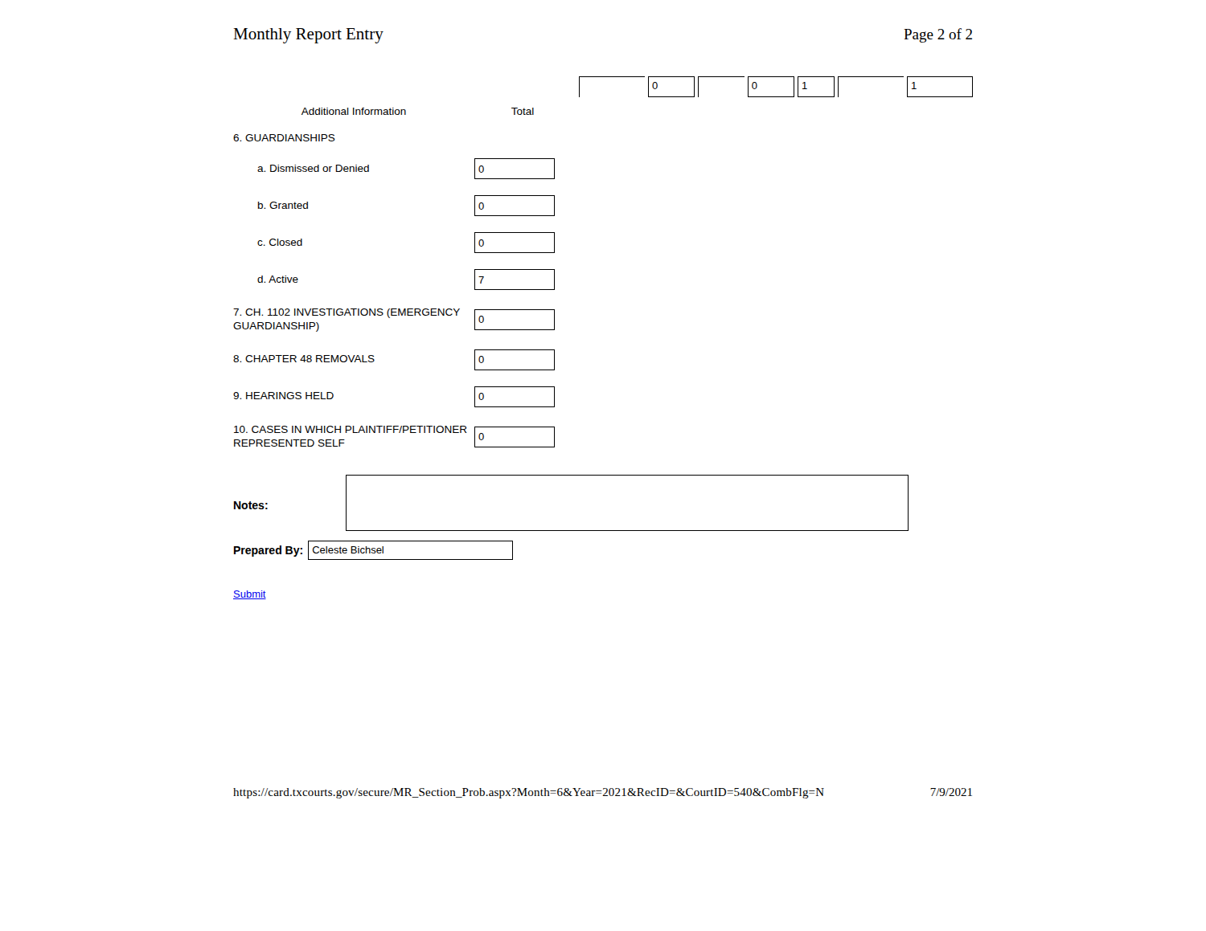Monthly Report Entry
Page 2 of 2
0
0
1
1
Additional Information
Total
6. GUARDIANSHIPS
a. Dismissed or Denied
b. Granted
c. Closed
d. Active
7. CH. 1102 INVESTIGATIONS (EMERGENCY
GUARDIANSHIP)
8. CHAPTER 48 REMOVALS
9. HEARINGS HELD
10. CASES IN WHICH PLAINTIFF/PETITIONER
REPRESENTED SELF
Notes:
Prepared By:
Submit
https://card.txcourts.gov/secure/MR_Section_Prob.aspx?Month=6&Year=2021&RecID=&CourtID=540&CombFlg=N
7/9/2021